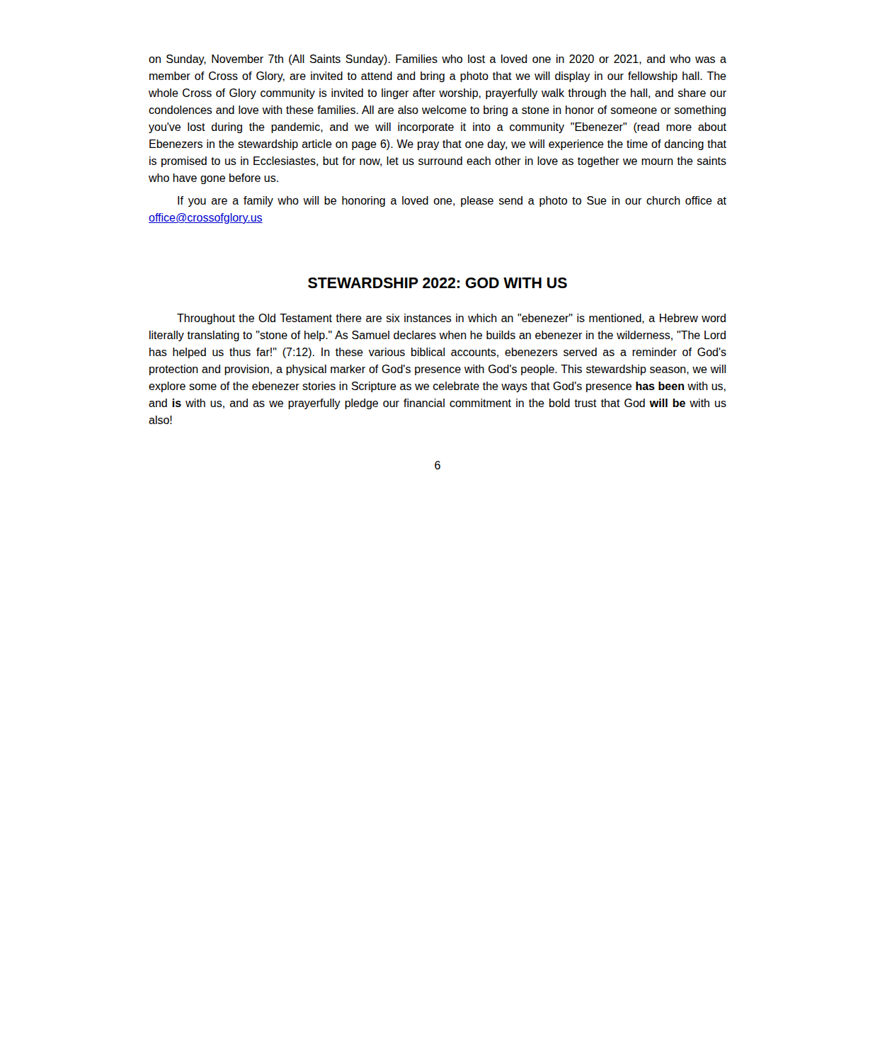on Sunday, November 7th (All Saints Sunday). Families who lost a loved one in 2020 or 2021, and who was a member of Cross of Glory, are invited to attend and bring a photo that we will display in our fellowship hall. The whole Cross of Glory community is invited to linger after worship, prayerfully walk through the hall, and share our condolences and love with these families. All are also welcome to bring a stone in honor of someone or something you've lost during the pandemic, and we will incorporate it into a community "Ebenezer" (read more about Ebenezers in the stewardship article on page 6). We pray that one day, we will experience the time of dancing that is promised to us in Ecclesiastes, but for now, let us surround each other in love as together we mourn the saints who have gone before us.
If you are a family who will be honoring a loved one, please send a photo to Sue in our church office at office@crossofglory.us
STEWARDSHIP 2022: GOD WITH US
Throughout the Old Testament there are six instances in which an "ebenezer" is mentioned, a Hebrew word literally translating to "stone of help." As Samuel declares when he builds an ebenezer in the wilderness, "The Lord has helped us thus far!" (7:12). In these various biblical accounts, ebenezers served as a reminder of God's protection and provision, a physical marker of God's presence with God's people. This stewardship season, we will explore some of the ebenezer stories in Scripture as we celebrate the ways that God's presence has been with us, and is with us, and as we prayerfully pledge our financial commitment in the bold trust that God will be with us also!
6